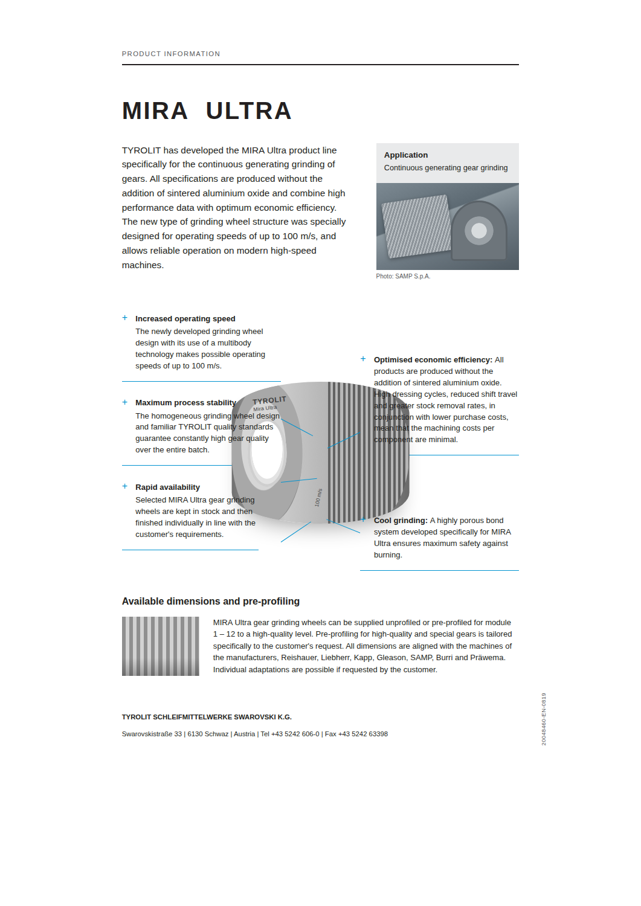Product Information
MIRA ULTRA
TYROLIT has developed the MIRA Ultra product line specifically for the continuous generating grinding of gears. All specifications are produced without the addition of sintered aluminium oxide and combine high performance data with optimum economic efficiency. The new type of grinding wheel structure was specially designed for operating speeds of up to 100 m/s, and allows reliable operation on modern high-speed machines.
Application Continuous generating gear grinding
Photo: SAMP S.p.A.
TYROLITMira Ultra
100 m/s
Increased operating speed The newly developed grinding wheel design with its use of a multibody technology makes possible operating speeds of up to 100 m/s.
Maximum process stability The homogeneous grinding wheel design and familiar TYROLIT quality standards guarantee constantly high gear quality over the entire batch.
Rapid availability Selected MIRA Ultra gear grinding wheels are kept in stock and then finished individually in line with the customer's requirements.
Optimised economic efficiency: All products are produced without the addition of sintered aluminium oxide. High dressing cycles, reduced shift travel and greater stock removal rates, in conjunction with lower purchase costs, mean that the machining costs per component are minimal.
Cool grinding: A highly porous bond system developed specifically for MIRA Ultra ensures maximum safety against burning.
Available dimensions and pre-profiling
MIRA Ultra gear grinding wheels can be supplied unprofiled or pre-profiled for module 1 – 12 to a high-quality level. Pre-profiling for high-quality and special gears is tailored specifically to the customer's request. All dimensions are aligned with the machines of the manufacturers, Reishauer, Liebherr, Kapp, Gleason, SAMP, Burri and Präwema. Individual adaptations are possible if requested by the customer.
TYROLIT SCHLEIFMITTELWERKE SWAROVSKI K.G.
Swarovskistraße 33 | 6130 Schwaz | Austria | Tel +43 5242 606-0 | Fax +43 5242 63398
20048460-EN-0819